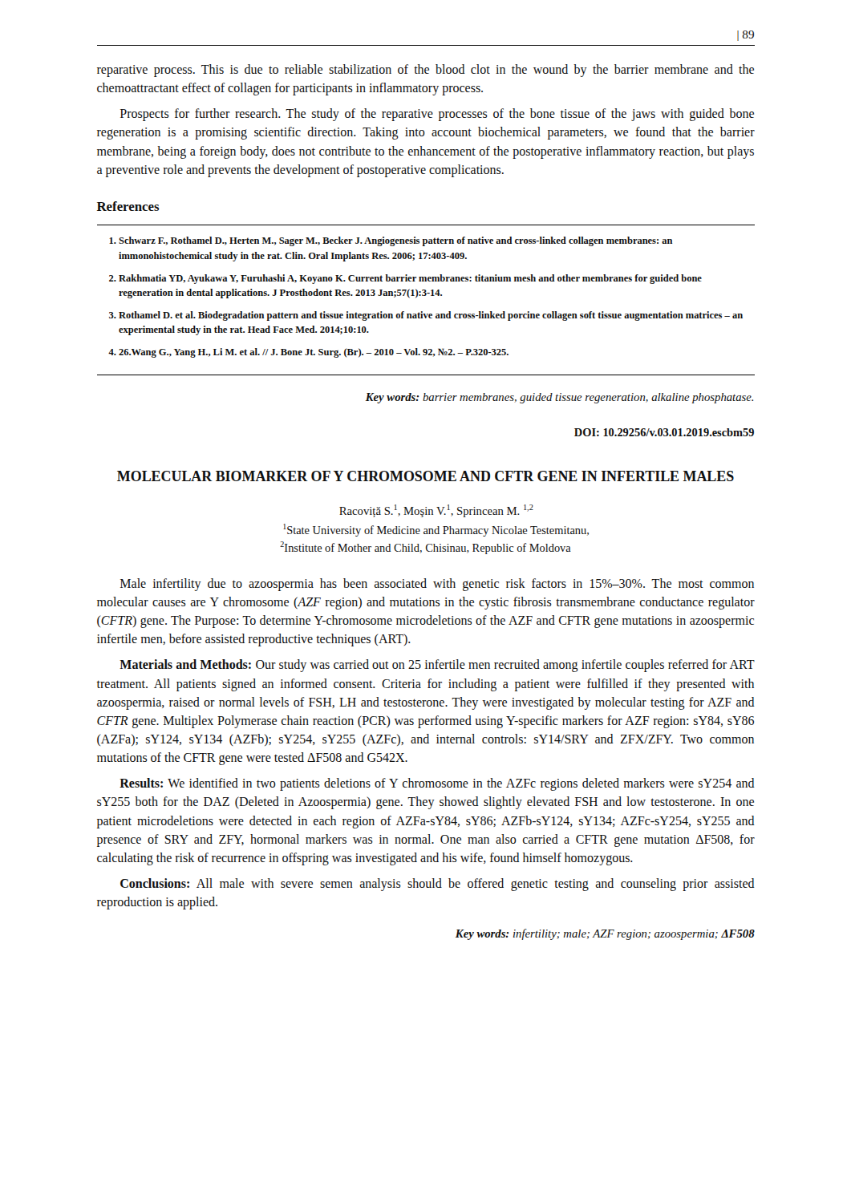| 89
reparative process. This is due to reliable stabilization of the blood clot in the wound by the barrier membrane and the chemoattractant effect of collagen for participants in inflammatory process.
Prospects for further research. The study of the reparative processes of the bone tissue of the jaws with guided bone regeneration is a promising scientific direction. Taking into account biochemical parameters, we found that the barrier membrane, being a foreign body, does not contribute to the enhancement of the postoperative inflammatory reaction, but plays a preventive role and prevents the development of postoperative complications.
References
Schwarz F., Rothamel D., Herten M., Sager M., Becker J. Angiogenesis pattern of native and cross-linked collagen membranes: an immonohistochemical study in the rat. Clin. Oral Implants Res. 2006; 17:403-409.
Rakhmatia YD, Ayukawa Y, Furuhashi A, Koyano K. Current barrier membranes: titanium mesh and other membranes for guided bone regeneration in dental applications. J Prosthodont Res. 2013 Jan;57(1):3-14.
Rothamel D. et al. Biodegradation pattern and tissue integration of native and cross-linked porcine collagen soft tissue augmentation matrices – an experimental study in the rat. Head Face Med. 2014;10:10.
26.Wang G., Yang H., Li M. et al. // J. Bone Jt. Surg. (Br). – 2010 – Vol. 92, №2. – P.320-325.
Key words: barrier membranes, guided tissue regeneration, alkaline phosphatase.
DOI: 10.29256/v.03.01.2019.escbm59
Molecular Biomarker of Y Chromosome and CFTR Gene in Infertile Males
Racoviță S.1, Moşin V.1, Sprincean M. 1,2
1State University of Medicine and Pharmacy Nicolae Testemitanu,
2Institute of Mother and Child, Chisinau, Republic of Moldova
Male infertility due to azoospermia has been associated with genetic risk factors in 15%–30%. The most common molecular causes are Y chromosome (AZF region) and mutations in the cystic fibrosis transmembrane conductance regulator (CFTR) gene. The Purpose: To determine Y-chromosome microdeletions of the AZF and CFTR gene mutations in azoospermic infertile men, before assisted reproductive techniques (ART).
Materials and Methods: Our study was carried out on 25 infertile men recruited among infertile couples referred for ART treatment. All patients signed an informed consent. Criteria for including a patient were fulfilled if they presented with azoospermia, raised or normal levels of FSH, LH and testosterone. They were investigated by molecular testing for AZF and CFTR gene. Multiplex Polymerase chain reaction (PCR) was performed using Y-specific markers for AZF region: sY84, sY86 (AZFa); sY124, sY134 (AZFb); sY254, sY255 (AZFc), and internal controls: sY14/SRY and ZFX/ZFY. Two common mutations of the CFTR gene were tested ΔF508 and G542X.
Results: We identified in two patients deletions of Y chromosome in the AZFc regions deleted markers were sY254 and sY255 both for the DAZ (Deleted in Azoospermia) gene. They showed slightly elevated FSH and low testosterone. In one patient microdeletions were detected in each region of AZFa-sY84, sY86; AZFb-sY124, sY134; AZFc-sY254, sY255 and presence of SRY and ZFY, hormonal markers was in normal. One man also carried a CFTR gene mutation ΔF508, for calculating the risk of recurrence in offspring was investigated and his wife, found himself homozygous.
Conclusions: All male with severe semen analysis should be offered genetic testing and counseling prior assisted reproduction is applied.
Key words: infertility; male; AZF region; azoospermia; ΔF508